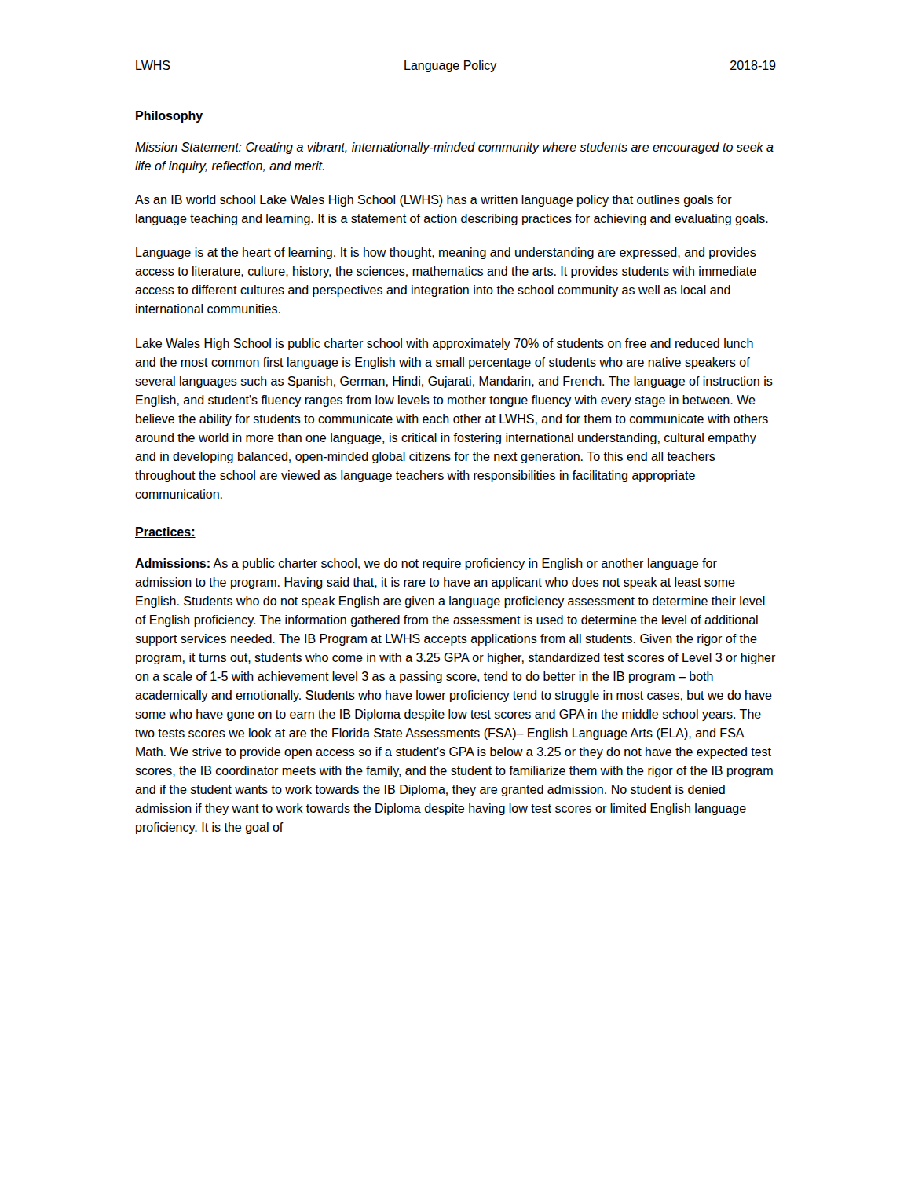LWHS Language Policy 2018-19
Philosophy
Mission Statement: Creating a vibrant, internationally-minded community where students are encouraged to seek a life of inquiry, reflection, and merit.
As an IB world school Lake Wales High School (LWHS) has a written language policy that outlines goals for language teaching and learning. It is a statement of action describing practices for achieving and evaluating goals.
Language is at the heart of learning. It is how thought, meaning and understanding are expressed, and provides access to literature, culture, history, the sciences, mathematics and the arts. It provides students with immediate access to different cultures and perspectives and integration into the school community as well as local and international communities.
Lake Wales High School is public charter school with approximately 70% of students on free and reduced lunch and the most common first language is English with a small percentage of students who are native speakers of several languages such as Spanish, German, Hindi, Gujarati, Mandarin, and French. The language of instruction is English, and student's fluency ranges from low levels to mother tongue fluency with every stage in between. We believe the ability for students to communicate with each other at LWHS, and for them to communicate with others around the world in more than one language, is critical in fostering international understanding, cultural empathy and in developing balanced, open-minded global citizens for the next generation. To this end all teachers throughout the school are viewed as language teachers with responsibilities in facilitating appropriate communication.
Practices:
Admissions: As a public charter school, we do not require proficiency in English or another language for admission to the program. Having said that, it is rare to have an applicant who does not speak at least some English. Students who do not speak English are given a language proficiency assessment to determine their level of English proficiency. The information gathered from the assessment is used to determine the level of additional support services needed. The IB Program at LWHS accepts applications from all students. Given the rigor of the program, it turns out, students who come in with a 3.25 GPA or higher, standardized test scores of Level 3 or higher on a scale of 1-5 with achievement level 3 as a passing score, tend to do better in the IB program – both academically and emotionally. Students who have lower proficiency tend to struggle in most cases, but we do have some who have gone on to earn the IB Diploma despite low test scores and GPA in the middle school years. The two tests scores we look at are the Florida State Assessments (FSA)– English Language Arts (ELA), and FSA Math. We strive to provide open access so if a student's GPA is below a 3.25 or they do not have the expected test scores, the IB coordinator meets with the family, and the student to familiarize them with the rigor of the IB program and if the student wants to work towards the IB Diploma, they are granted admission. No student is denied admission if they want to work towards the Diploma despite having low test scores or limited English language proficiency. It is the goal of